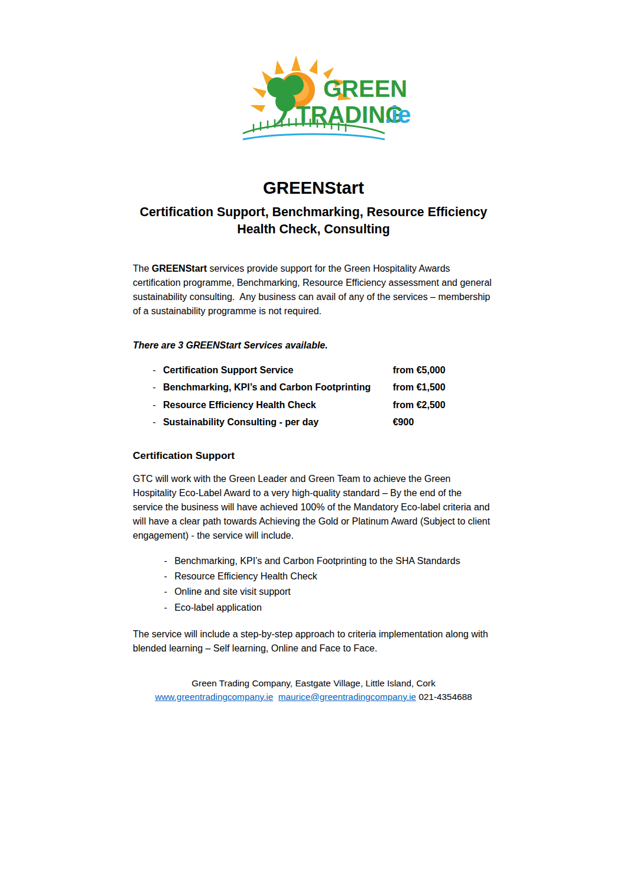GREEN TRADING .ie
GREENStart
Certification Support, Benchmarking, Resource Efficiency
Health Check, Consulting
The GREENStart services provide support for the Green Hospitality Awards certification programme, Benchmarking, Resource Efficiency assessment and general sustainability consulting. Any business can avail of any of the services – membership of a sustainability programme is not required.
There are 3 GREENStart Services available.
-Certification Support Service from €5,000
-Benchmarking, KPI’s and Carbon Footprinting from €1,500
-Resource Efficiency Health Check from €2,500
-Sustainability Consulting - per day€900
Certification Support
GTC will work with the Green Leader and Green Team to achieve the Green Hospitality Eco-Label Award to a very high-quality standard – By the end of the service the business will have achieved 100% of the Mandatory Eco-label criteria and will have a clear path towards Achieving the Gold or Platinum Award (Subject to client engagement) - the service will include.
Benchmarking, KPI’s and Carbon Footprinting to the SHA Standards
Resource Efficiency Health Check
Online and site visit support
Eco-label application
The service will include a step-by-step approach to criteria implementation along with blended learning – Self learning, Online and Face to Face.
Green Trading Company, Eastgate Village, Little Island, Cork
www.greentradingcompany.ie maurice@greentradingcompany.ie 021-4354688